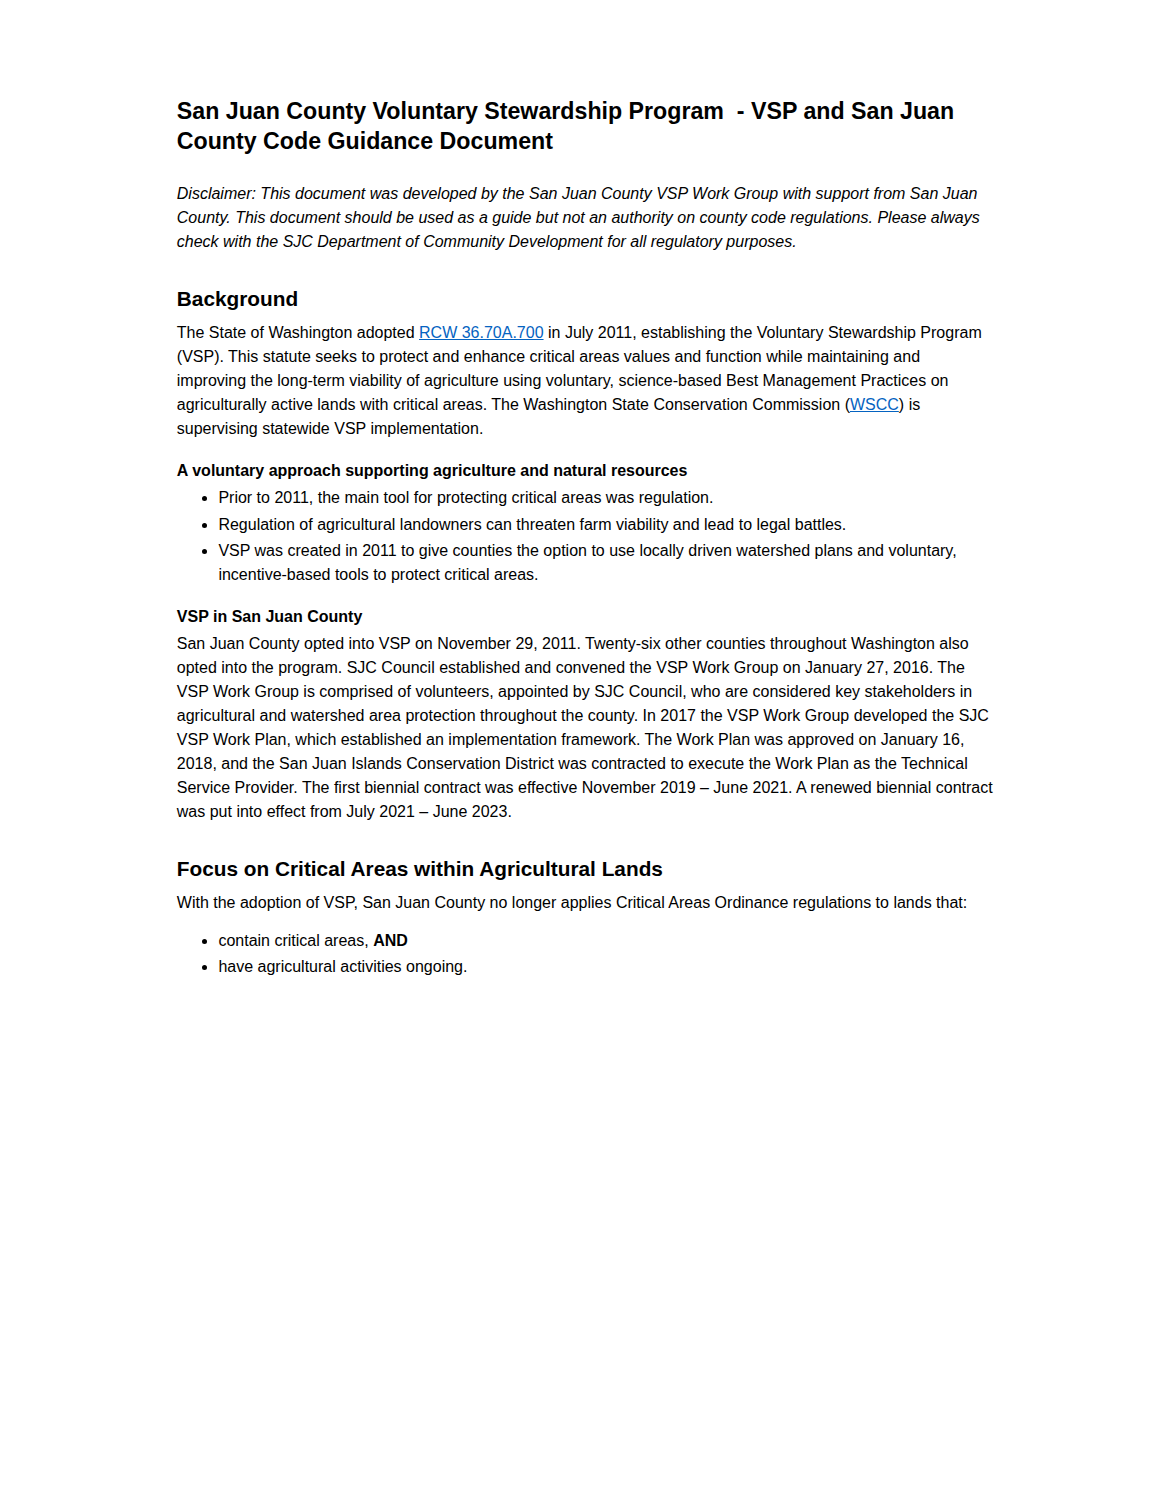San Juan County Voluntary Stewardship Program - VSP and San Juan County Code Guidance Document
Disclaimer: This document was developed by the San Juan County VSP Work Group with support from San Juan County. This document should be used as a guide but not an authority on county code regulations. Please always check with the SJC Department of Community Development for all regulatory purposes.
Background
The State of Washington adopted RCW 36.70A.700 in July 2011, establishing the Voluntary Stewardship Program (VSP). This statute seeks to protect and enhance critical areas values and function while maintaining and improving the long-term viability of agriculture using voluntary, science-based Best Management Practices on agriculturally active lands with critical areas. The Washington State Conservation Commission (WSCC) is supervising statewide VSP implementation.
A voluntary approach supporting agriculture and natural resources
Prior to 2011, the main tool for protecting critical areas was regulation.
Regulation of agricultural landowners can threaten farm viability and lead to legal battles.
VSP was created in 2011 to give counties the option to use locally driven watershed plans and voluntary, incentive-based tools to protect critical areas.
VSP in San Juan County
San Juan County opted into VSP on November 29, 2011. Twenty-six other counties throughout Washington also opted into the program. SJC Council established and convened the VSP Work Group on January 27, 2016. The VSP Work Group is comprised of volunteers, appointed by SJC Council, who are considered key stakeholders in agricultural and watershed area protection throughout the county. In 2017 the VSP Work Group developed the SJC VSP Work Plan, which established an implementation framework. The Work Plan was approved on January 16, 2018, and the San Juan Islands Conservation District was contracted to execute the Work Plan as the Technical Service Provider. The first biennial contract was effective November 2019 – June 2021. A renewed biennial contract was put into effect from July 2021 – June 2023.
Focus on Critical Areas within Agricultural Lands
With the adoption of VSP, San Juan County no longer applies Critical Areas Ordinance regulations to lands that:
contain critical areas, AND
have agricultural activities ongoing.